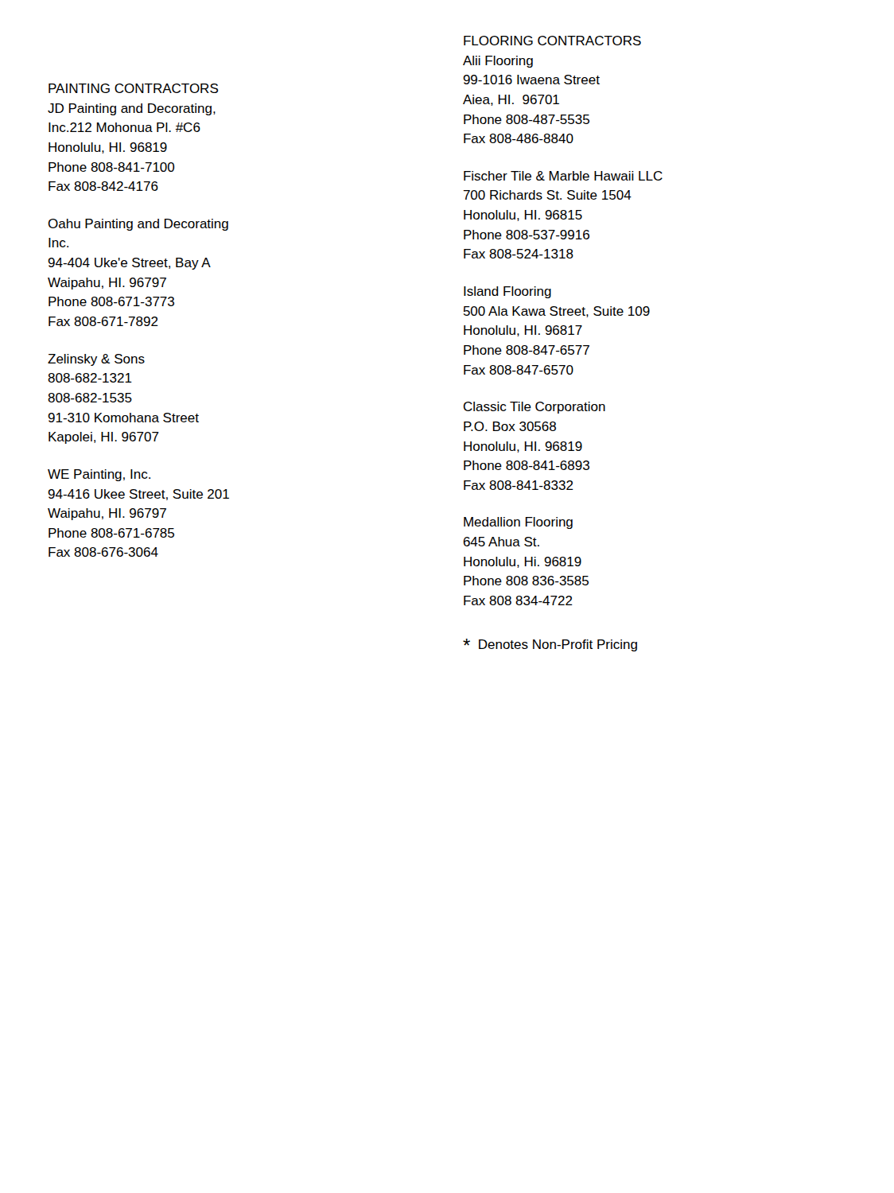Painting Contractors
JD Painting and Decorating,
Inc.212 Mohonua Pl. #C6
Honolulu, HI. 96819
Phone 808-841-7100
Fax 808-842-4176
Oahu Painting and Decorating
Inc.
94-404 Uke'e Street, Bay A
Waipahu, HI. 96797
Phone 808-671-3773
Fax 808-671-7892
Zelinsky & Sons
808-682-1321
808-682-1535
91-310 Komohana Street
Kapolei, HI. 96707
WE Painting, Inc.
94-416 Ukee Street, Suite 201
Waipahu, HI. 96797
Phone 808-671-6785
Fax 808-676-3064
Flooring Contractors
Alii Flooring
99-1016 Iwaena Street
Aiea, HI. 96701
Phone 808-487-5535
Fax 808-486-8840
Fischer Tile & Marble Hawaii LLC
700 Richards St. Suite 1504
Honolulu, HI. 96815
Phone 808-537-9916
Fax 808-524-1318
Island Flooring
500 Ala Kawa Street, Suite 109
Honolulu, HI. 96817
Phone 808-847-6577
Fax 808-847-6570
Classic Tile Corporation
P.O. Box 30568
Honolulu, HI. 96819
Phone 808-841-6893
Fax 808-841-8332
Medallion Flooring
645 Ahua St.
Honolulu, Hi. 96819
Phone 808 836-3585
Fax 808 834-4722
* Denotes Non-Profit Pricing